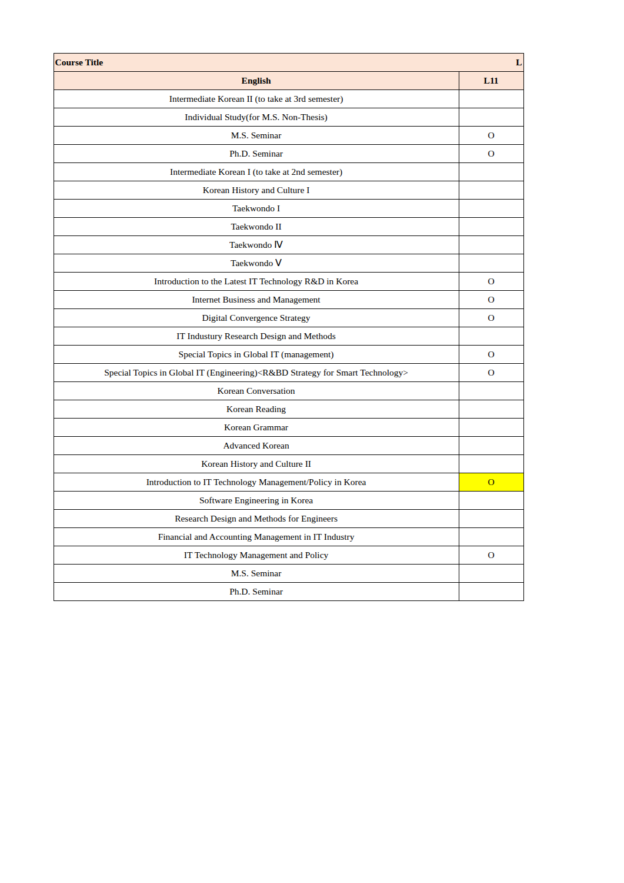| Course Title | L |
| English | L11 |
| Intermediate Korean II (to take at 3rd semester) | |
| Individual Study(for M.S. Non-Thesis) | |
| M.S. Seminar | O |
| Ph.D. Seminar | O |
| Intermediate Korean I (to take at 2nd semester) | |
| Korean History and Culture I | |
| Taekwondo I | |
| Taekwondo II | |
| Taekwondo Ⅳ | |
| Taekwondo Ⅴ | |
| Introduction to the Latest IT Technology R&D in Korea | O |
| Internet Business and Management | O |
| Digital Convergence Strategy | O |
| IT Industury Research Design and Methods | |
| Special Topics in Global IT (management) | O |
| Special Topics in Global IT (Engineering)<R&BD Strategy for Smart Technology> | O |
| Korean Conversation | |
| Korean Reading | |
| Korean Grammar | |
| Advanced Korean | |
| Korean History and Culture II | |
| Introduction to IT Technology Management/Policy in Korea | O |
| Software Engineering in Korea | |
| Research Design and Methods for Engineers | |
| Financial and Accounting Management in IT Industry | |
| IT Technology Management and Policy | O |
| M.S. Seminar | |
| Ph.D. Seminar | |